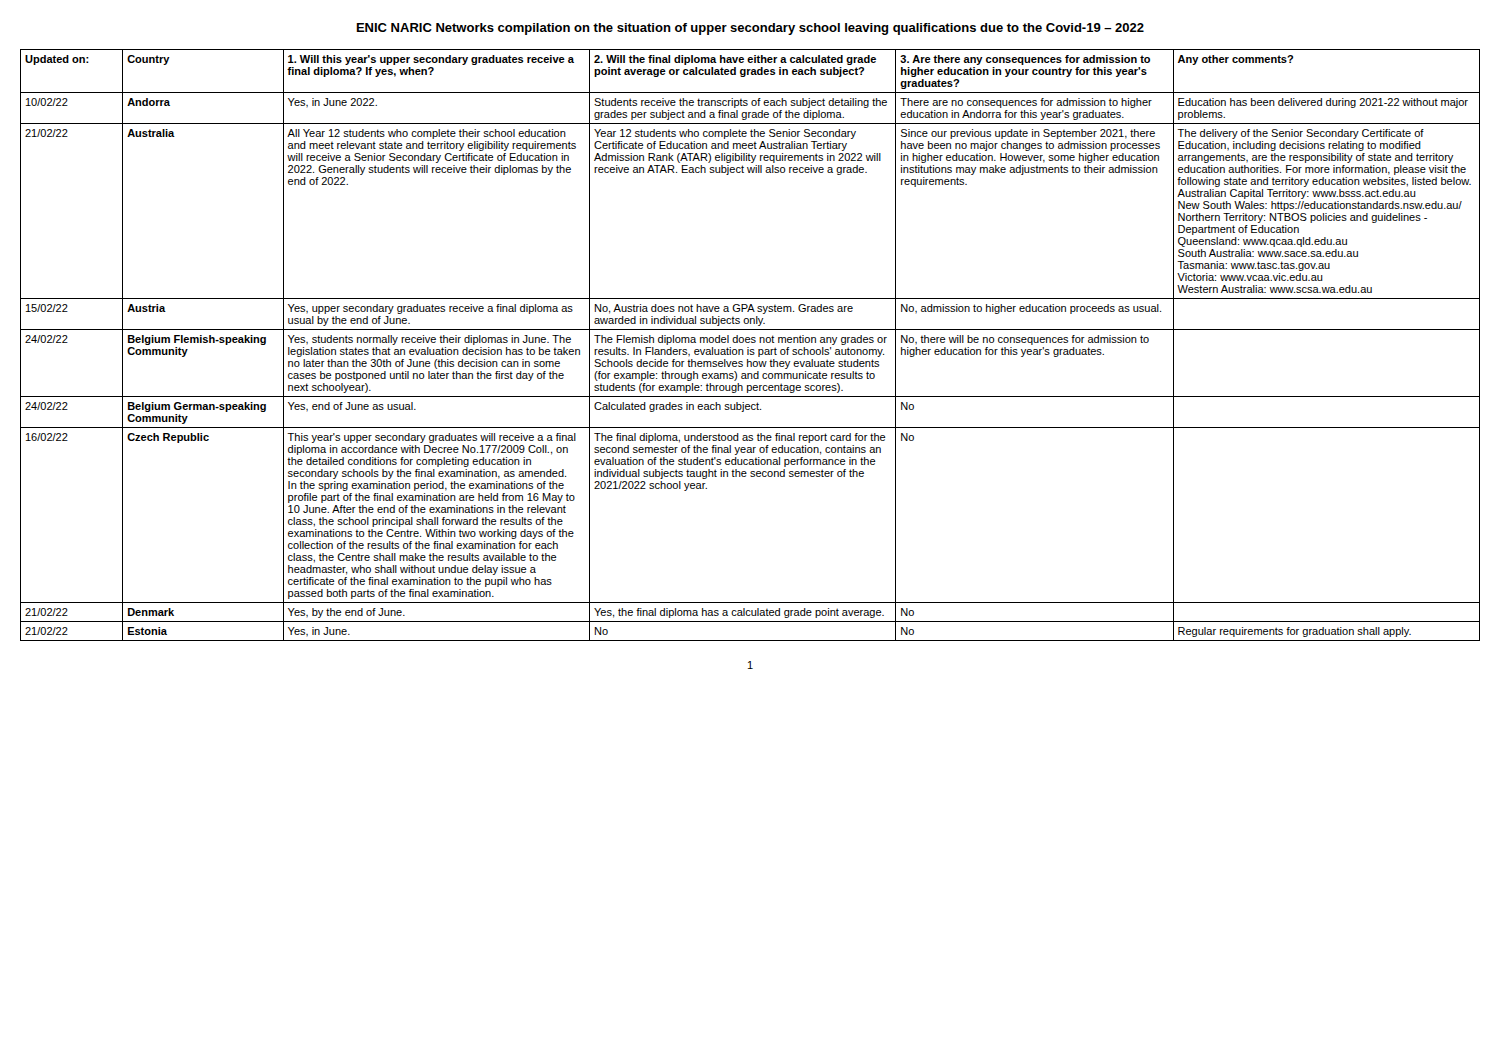ENIC NARIC Networks compilation on the situation of upper secondary school leaving qualifications due to the Covid-19 – 2022
| Updated on: | Country | 1. Will this year's upper secondary graduates receive a final diploma? If yes, when? | 2. Will the final diploma have either a calculated grade point average or calculated grades in each subject? | 3. Are there any consequences for admission to higher education in your country for this year's graduates? | Any other comments? |
| --- | --- | --- | --- | --- | --- |
| 10/02/22 | Andorra | Yes, in June 2022. | Students receive the transcripts of each subject detailing the grades per subject and a final grade of the diploma. | There are no consequences for admission to higher education in Andorra for this year's graduates. | Education has been delivered during 2021-22 without major problems. |
| 21/02/22 | Australia | All Year 12 students who complete their school education and meet relevant state and territory eligibility requirements will receive a Senior Secondary Certificate of Education in 2022. Generally students will receive their diplomas by the end of 2022. | Year 12 students who complete the Senior Secondary Certificate of Education and meet Australian Tertiary Admission Rank (ATAR) eligibility requirements in 2022 will receive an ATAR. Each subject will also receive a grade. | Since our previous update in September 2021, there have been no major changes to admission processes in higher education. However, some higher education institutions may make adjustments to their admission requirements. | The delivery of the Senior Secondary Certificate of Education, including decisions relating to modified arrangements, are the responsibility of state and territory education authorities. For more information, please visit the following state and territory education websites, listed below. Australian Capital Territory: www.bsss.act.edu.au New South Wales: https://educationstandards.nsw.edu.au/ Northern Territory: NTBOS policies and guidelines - Department of Education Queensland: www.qcaa.qld.edu.au South Australia: www.sace.sa.edu.au Tasmania: www.tasc.tas.gov.au Victoria: www.vcaa.vic.edu.au Western Australia: www.scsa.wa.edu.au |
| 15/02/22 | Austria | Yes, upper secondary graduates receive a final diploma as usual by the end of June. | No, Austria does not have a GPA system. Grades are awarded in individual subjects only. | No, admission to higher education proceeds as usual. | |
| 24/02/22 | Belgium Flemish-speaking Community | Yes, students normally receive their diplomas in June. The legislation states that an evaluation decision has to be taken no later than the 30th of June (this decision can in some cases be postponed until no later than the first day of the next schoolyear). | The Flemish diploma model does not mention any grades or results. In Flanders, evaluation is part of schools' autonomy. Schools decide for themselves how they evaluate students (for example: through exams) and communicate results to students (for example: through percentage scores). | No, there will be no consequences for admission to higher education for this year's graduates. | |
| 24/02/22 | Belgium German-speaking Community | Yes, end of June as usual. | Calculated grades in each subject. | No | |
| 16/02/22 | Czech Republic | This year's upper secondary graduates will receive a a final diploma in accordance with Decree No.177/2009 Coll., on the detailed conditions for completing education in secondary schools by the final examination, as amended. In the spring examination period, the examinations of the profile part of the final examination are held from 16 May to 10 June. After the end of the examinations in the relevant class, the school principal shall forward the results of the examinations to the Centre. Within two working days of the collection of the results of the final examination for each class, the Centre shall make the results available to the headmaster, who shall without undue delay issue a certificate of the final examination to the pupil who has passed both parts of the final examination. | The final diploma, understood as the final report card for the second semester of the final year of education, contains an evaluation of the student's educational performance in the individual subjects taught in the second semester of the 2021/2022 school year. | No | |
| 21/02/22 | Denmark | Yes, by the end of June. | Yes, the final diploma has a calculated grade point average. | No | |
| 21/02/22 | Estonia | Yes, in June. | No | No | Regular requirements for graduation shall apply. |
1